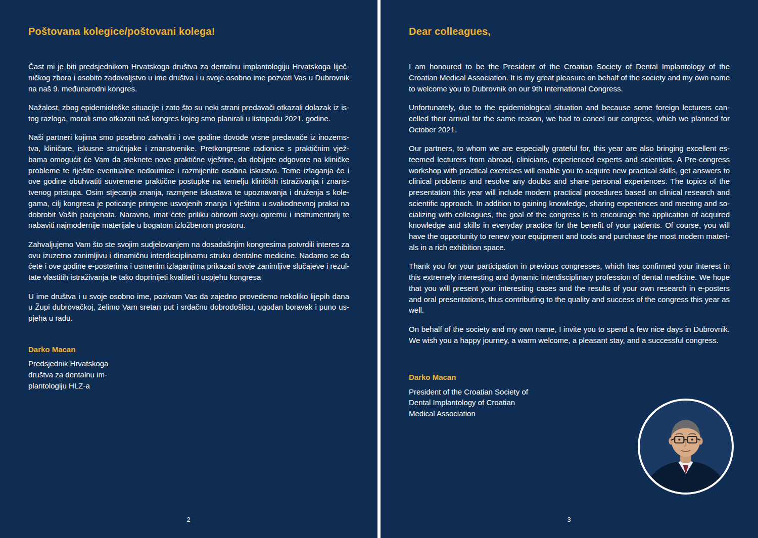Poštovana kolegice/poštovani kolega!
Čast mi je biti predsjednikom Hrvatskoga društva za dentalnu implantologiju Hrvatskoga liječničkog zbora i osobito zadovoljstvo u ime društva i u svoje osobno ime pozvati Vas u Dubrovnik na naš 9. međunarodni kongres.
Nažalost, zbog epidemiološke situacije i zato što su neki strani predavači otkazali dolazak iz istog razloga, morali smo otkazati naš kongres kojeg smo planirali u listopadu 2021. godine.
Naši partneri kojima smo posebno zahvalni i ove godine dovode vrsne predavače iz inozemstva, kliničare, iskusne stručnjake i znanstvenike. Pretkongresne radionice s praktičnim vježbama omogućit će Vam da steknete nove praktične vještine, da dobijete odgovore na kliničke probleme te riješite eventualne nedoumice i razmijenite osobna iskustva. Teme izlaganja će i ove godine obuhvatiti suvremene praktične postupke na temelju kliničkih istraživanja i znanstvenog pristupa. Osim stjecanja znanja, razmjene iskustava te upoznavanja i druženja s kolegama, cilj kongresa je poticanje primjene usvojenih znanja i vještina u svakodnevnoj praksi na dobrobit Vaših pacijenata. Naravno, imat ćete priliku obnoviti svoju opremu i instrumentarij te nabaviti najmodernije materijale u bogatom izložbenom prostoru.
Zahvaljujemo Vam što ste svojim sudjelovanjem na dosadašnjim kongresima potvrdili interes za ovu izuzetno zanimljivu i dinamičnu interdisciplinarnu struku dentalne medicine. Nadamo se da ćete i ove godine e-posterima i usmenim izlaganjima prikazati svoje zanimljive slučajeve i rezultate vlastitih istraživanja te tako doprinijeti kvaliteti i uspjehu kongresa
U ime društva i u svoje osobno ime, pozivam Vas da zajedno provedemo nekoliko lijepih dana u Župi dubrovačkoj, želimo Vam sretan put i srdačnu dobrodošlicu, ugodan boravak i puno uspjeha u radu.
Darko Macan
Predsjednik Hrvatskoga društva za dentalnu implantologiju HLZ-a
2
Dear colleagues,
I am honoured to be the President of the Croatian Society of Dental Implantology of the Croatian Medical Association. It is my great pleasure on behalf of the society and my own name to welcome you to Dubrovnik on our 9th International Congress.
Unfortunately, due to the epidemiological situation and because some foreign lecturers cancelled their arrival for the same reason, we had to cancel our congress, which we planned for October 2021.
Our partners, to whom we are especially grateful for, this year are also bringing excellent esteemed lecturers from abroad, clinicians, experienced experts and scientists. A Pre-congress workshop with practical exercises will enable you to acquire new practical skills, get answers to clinical problems and resolve any doubts and share personal experiences. The topics of the presentation this year will include modern practical procedures based on clinical research and scientific approach. In addition to gaining knowledge, sharing experiences and meeting and socializing with colleagues, the goal of the congress is to encourage the application of acquired knowledge and skills in everyday practice for the benefit of your patients. Of course, you will have the opportunity to renew your equipment and tools and purchase the most modern materials in a rich exhibition space.
Thank you for your participation in previous congresses, which has confirmed your interest in this extremely interesting and dynamic interdisciplinary profession of dental medicine. We hope that you will present your interesting cases and the results of your own research in e-posters and oral presentations, thus contributing to the quality and success of the congress this year as well.
On behalf of the society and my own name, I invite you to spend a few nice days in Dubrovnik. We wish you a happy journey, a warm welcome, a pleasant stay, and a successful congress.
Darko Macan
President of the Croatian Society of Dental Implantology of Croatian Medical Association
3